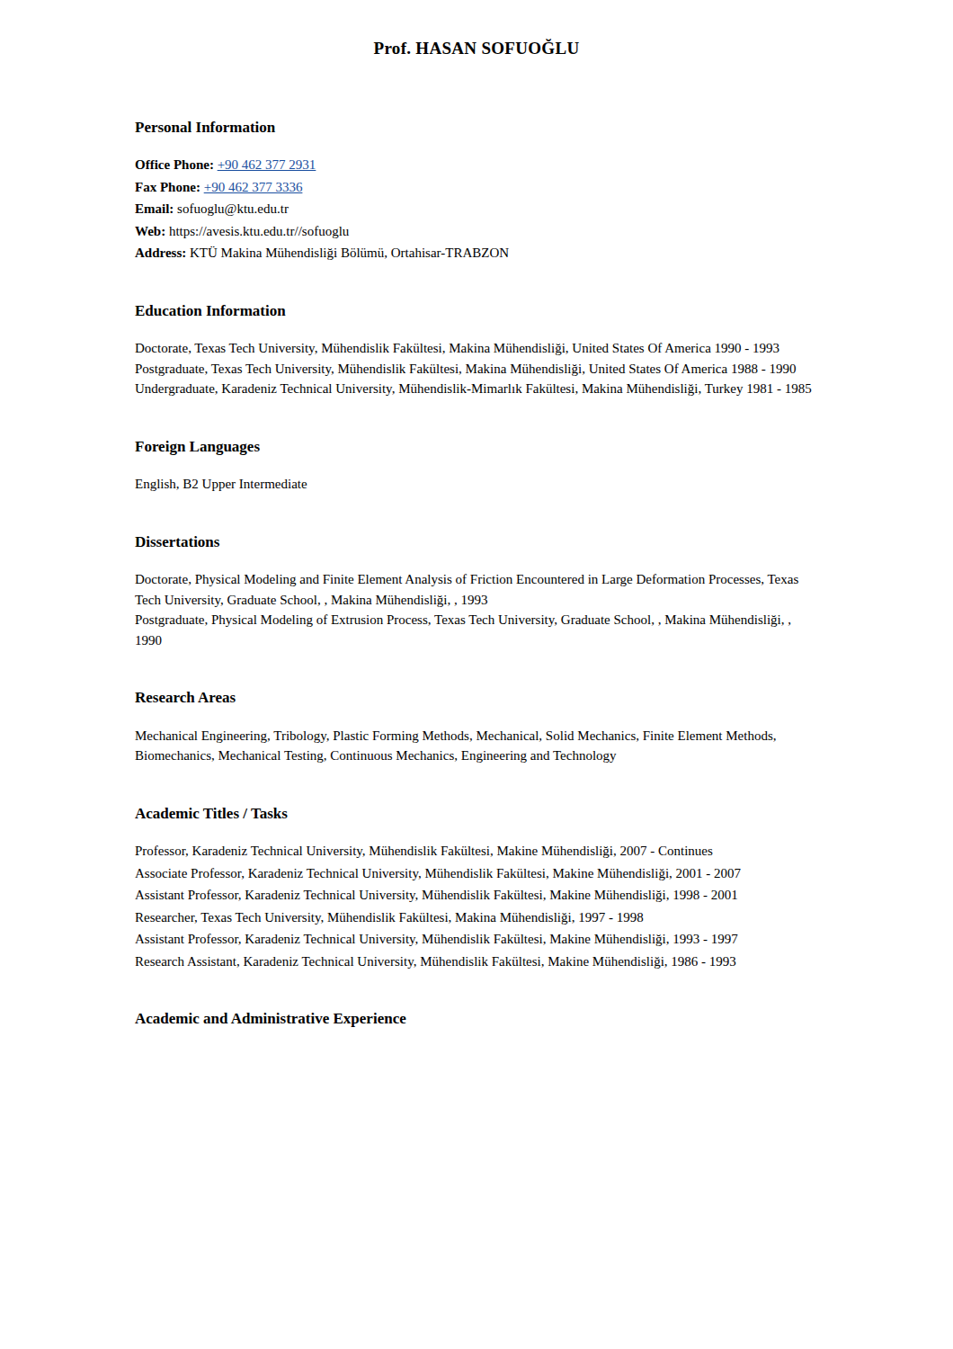Prof. HASAN SOFUOĞLU
Personal Information
Office Phone: +90 462 377 2931
Fax Phone: +90 462 377 3336
Email: sofuoglu@ktu.edu.tr
Web: https://avesis.ktu.edu.tr//sofuoglu
Address: KTÜ Makina Mühendisliği Bölümü, Ortahisar-TRABZON
Education Information
Doctorate, Texas Tech University, Mühendislik Fakültesi, Makina Mühendisliği, United States Of America 1990 - 1993
Postgraduate, Texas Tech University, Mühendislik Fakültesi, Makina Mühendisliği, United States Of America 1988 - 1990
Undergraduate, Karadeniz Technical University, Mühendislik-Mimarlık Fakültesi, Makina Mühendisliği, Turkey 1981 - 1985
Foreign Languages
English, B2 Upper Intermediate
Dissertations
Doctorate, Physical Modeling and Finite Element Analysis of Friction Encountered in Large Deformation Processes, Texas Tech University, Graduate School, , Makina Mühendisliği, , 1993
Postgraduate, Physical Modeling of Extrusion Process, Texas Tech University, Graduate School, , Makina Mühendisliği, , 1990
Research Areas
Mechanical Engineering, Tribology, Plastic Forming Methods, Mechanical, Solid Mechanics, Finite Element Methods, Biomechanics, Mechanical Testing, Continuous Mechanics, Engineering and Technology
Academic Titles / Tasks
Professor, Karadeniz Technical University, Mühendislik Fakültesi, Makine Mühendisliği, 2007 - Continues
Associate Professor, Karadeniz Technical University, Mühendislik Fakültesi, Makine Mühendisliği, 2001 - 2007
Assistant Professor, Karadeniz Technical University, Mühendislik Fakültesi, Makine Mühendisliği, 1998 - 2001
Researcher, Texas Tech University, Mühendislik Fakültesi, Makina Mühendisliği, 1997 - 1998
Assistant Professor, Karadeniz Technical University, Mühendislik Fakültesi, Makine Mühendisliği, 1993 - 1997
Research Assistant, Karadeniz Technical University, Mühendislik Fakültesi, Makine Mühendisliği, 1986 - 1993
Academic and Administrative Experience